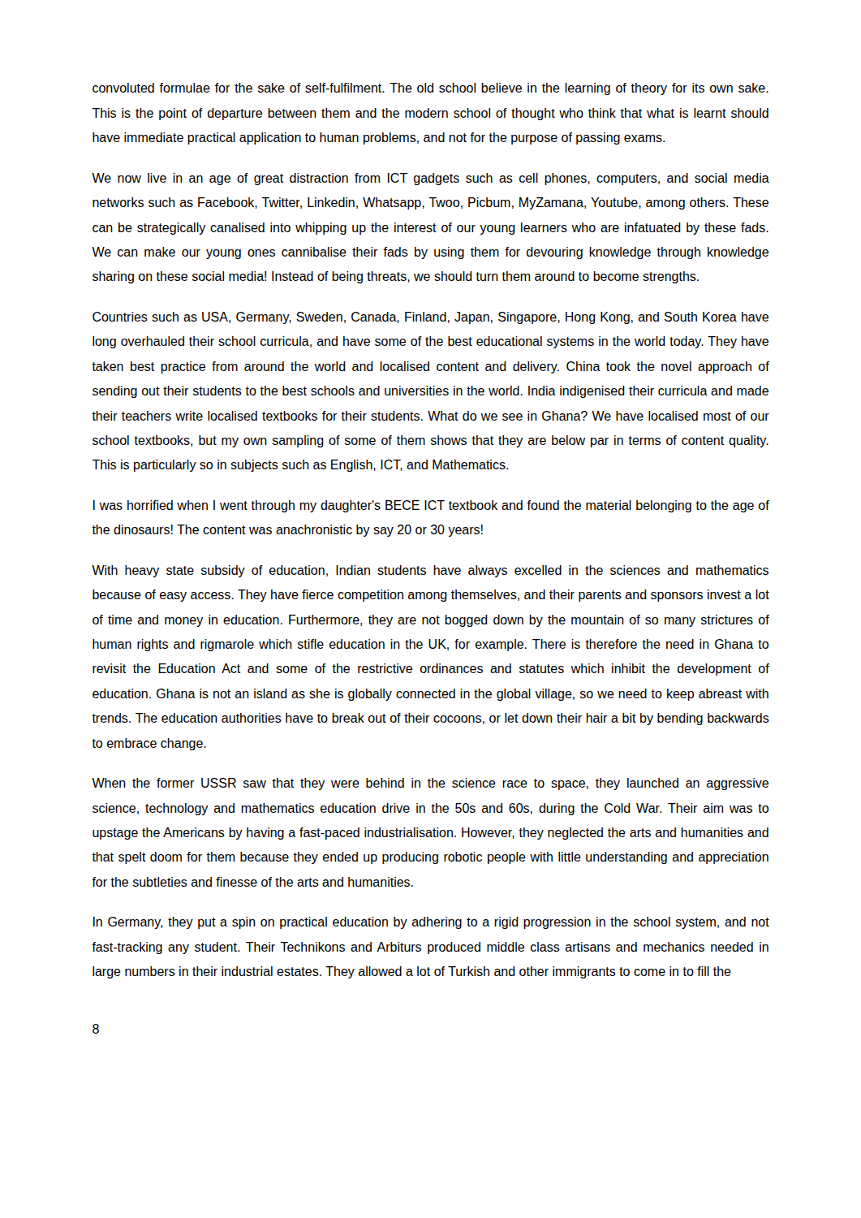convoluted formulae for the sake of self-fulfilment. The old school believe in the learning of theory for its own sake. This is the point of departure between them and the modern school of thought who think that what is learnt should have immediate practical application to human problems, and not for the purpose of passing exams.
We now live in an age of great distraction from ICT gadgets such as cell phones, computers, and social media networks such as Facebook, Twitter, Linkedin, Whatsapp, Twoo, Picbum, MyZamana, Youtube, among others. These can be strategically canalised into whipping up the interest of our young learners who are infatuated by these fads. We can make our young ones cannibalise their fads by using them for devouring knowledge through knowledge sharing on these social media! Instead of being threats, we should turn them around to become strengths.
Countries such as USA, Germany, Sweden, Canada, Finland, Japan, Singapore, Hong Kong, and South Korea have long overhauled their school curricula, and have some of the best educational systems in the world today. They have taken best practice from around the world and localised content and delivery. China took the novel approach of sending out their students to the best schools and universities in the world. India indigenised their curricula and made their teachers write localised textbooks for their students. What do we see in Ghana? We have localised most of our school textbooks, but my own sampling of some of them shows that they are below par in terms of content quality. This is particularly so in subjects such as English, ICT, and Mathematics.
I was horrified when I went through my daughter's BECE ICT textbook and found the material belonging to the age of the dinosaurs! The content was anachronistic by say 20 or 30 years!
With heavy state subsidy of education, Indian students have always excelled in the sciences and mathematics because of easy access. They have fierce competition among themselves, and their parents and sponsors invest a lot of time and money in education. Furthermore, they are not bogged down by the mountain of so many strictures of human rights and rigmarole which stifle education in the UK, for example. There is therefore the need in Ghana to revisit the Education Act and some of the restrictive ordinances and statutes which inhibit the development of education. Ghana is not an island as she is globally connected in the global village, so we need to keep abreast with trends. The education authorities have to break out of their cocoons, or let down their hair a bit by bending backwards to embrace change.
When the former USSR saw that they were behind in the science race to space, they launched an aggressive science, technology and mathematics education drive in the 50s and 60s, during the Cold War. Their aim was to upstage the Americans by having a fast-paced industrialisation. However, they neglected the arts and humanities and that spelt doom for them because they ended up producing robotic people with little understanding and appreciation for the subtleties and finesse of the arts and humanities.
In Germany, they put a spin on practical education by adhering to a rigid progression in the school system, and not fast-tracking any student. Their Technikons and Arbiturs produced middle class artisans and mechanics needed in large numbers in their industrial estates. They allowed a lot of Turkish and other immigrants to come in to fill the
8